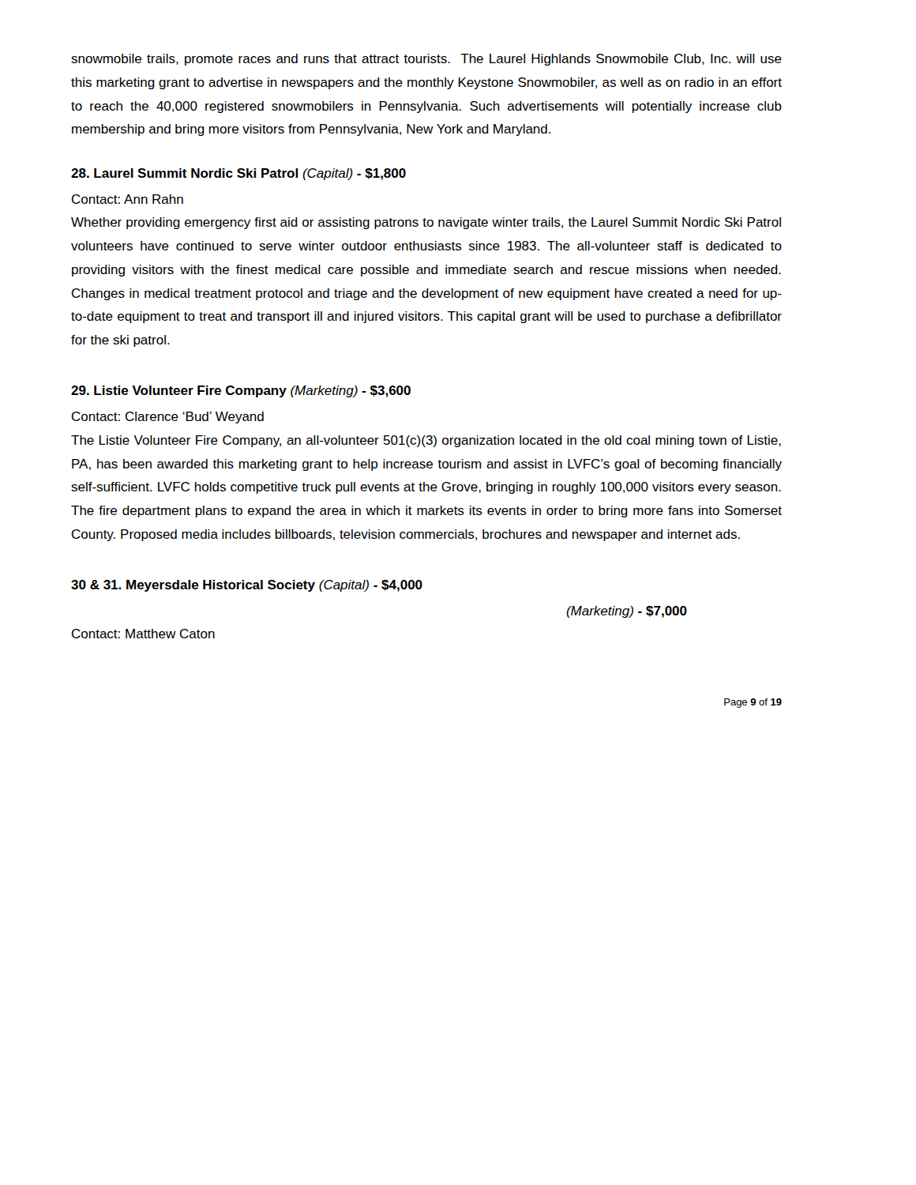snowmobile trails, promote races and runs that attract tourists. The Laurel Highlands Snowmobile Club, Inc. will use this marketing grant to advertise in newspapers and the monthly Keystone Snowmobiler, as well as on radio in an effort to reach the 40,000 registered snowmobilers in Pennsylvania. Such advertisements will potentially increase club membership and bring more visitors from Pennsylvania, New York and Maryland.
28. Laurel Summit Nordic Ski Patrol (Capital) - $1,800
Contact: Ann Rahn
Whether providing emergency first aid or assisting patrons to navigate winter trails, the Laurel Summit Nordic Ski Patrol volunteers have continued to serve winter outdoor enthusiasts since 1983. The all-volunteer staff is dedicated to providing visitors with the finest medical care possible and immediate search and rescue missions when needed. Changes in medical treatment protocol and triage and the development of new equipment have created a need for up-to-date equipment to treat and transport ill and injured visitors. This capital grant will be used to purchase a defibrillator for the ski patrol.
29. Listie Volunteer Fire Company (Marketing) - $3,600
Contact: Clarence ‘Bud’ Weyand
The Listie Volunteer Fire Company, an all-volunteer 501(c)(3) organization located in the old coal mining town of Listie, PA, has been awarded this marketing grant to help increase tourism and assist in LVFC’s goal of becoming financially self-sufficient. LVFC holds competitive truck pull events at the Grove, bringing in roughly 100,000 visitors every season. The fire department plans to expand the area in which it markets its events in order to bring more fans into Somerset County. Proposed media includes billboards, television commercials, brochures and newspaper and internet ads.
30 & 31. Meyersdale Historical Society (Capital) - $4,000
(Marketing) - $7,000
Contact: Matthew Caton
Page 9 of 19